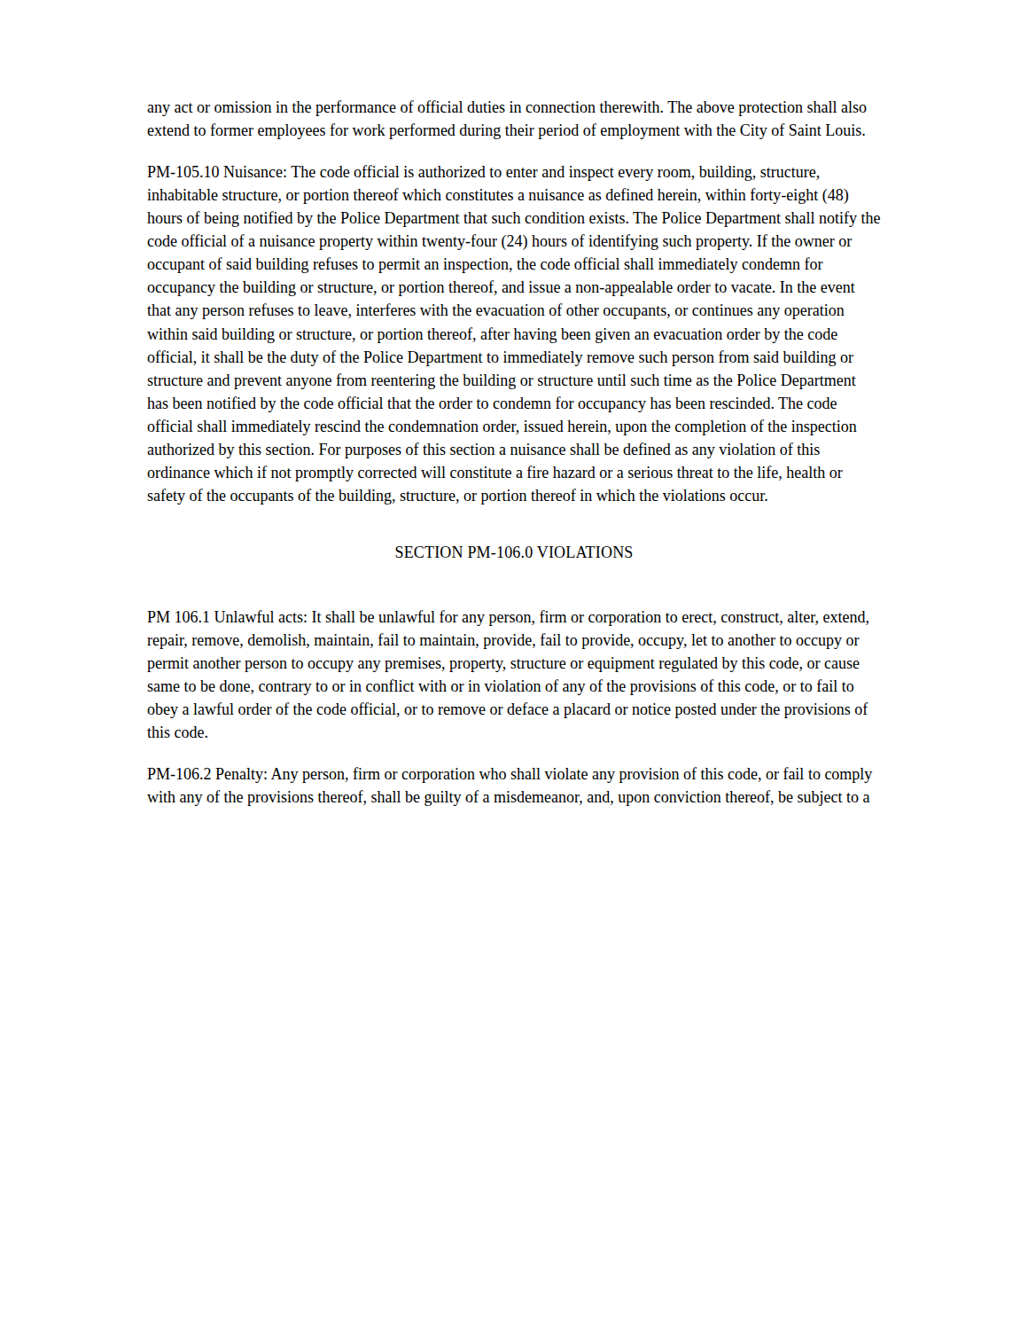any act or omission in the performance of official duties in connection therewith. The above protection shall also extend to former employees for work performed during their period of employment with the City of Saint Louis.
PM-105.10 Nuisance: The code official is authorized to enter and inspect every room, building, structure, inhabitable structure, or portion thereof which constitutes a nuisance as defined herein, within forty-eight (48) hours of being notified by the Police Department that such condition exists. The Police Department shall notify the code official of a nuisance property within twenty-four (24) hours of identifying such property. If the owner or occupant of said building refuses to permit an inspection, the code official shall immediately condemn for occupancy the building or structure, or portion thereof, and issue a non-appealable order to vacate. In the event that any person refuses to leave, interferes with the evacuation of other occupants, or continues any operation within said building or structure, or portion thereof, after having been given an evacuation order by the code official, it shall be the duty of the Police Department to immediately remove such person from said building or structure and prevent anyone from reentering the building or structure until such time as the Police Department has been notified by the code official that the order to condemn for occupancy has been rescinded. The code official shall immediately rescind the condemnation order, issued herein, upon the completion of the inspection authorized by this section. For purposes of this section a nuisance shall be defined as any violation of this ordinance which if not promptly corrected will constitute a fire hazard or a serious threat to the life, health or safety of the occupants of the building, structure, or portion thereof in which the violations occur.
SECTION PM-106.0 VIOLATIONS
PM 106.1 Unlawful acts: It shall be unlawful for any person, firm or corporation to erect, construct, alter, extend, repair, remove, demolish, maintain, fail to maintain, provide, fail to provide, occupy, let to another to occupy or permit another person to occupy any premises, property, structure or equipment regulated by this code, or cause same to be done, contrary to or in conflict with or in violation of any of the provisions of this code, or to fail to obey a lawful order of the code official, or to remove or deface a placard or notice posted under the provisions of this code.
PM-106.2 Penalty: Any person, firm or corporation who shall violate any provision of this code, or fail to comply with any of the provisions thereof, shall be guilty of a misdemeanor, and, upon conviction thereof, be subject to a